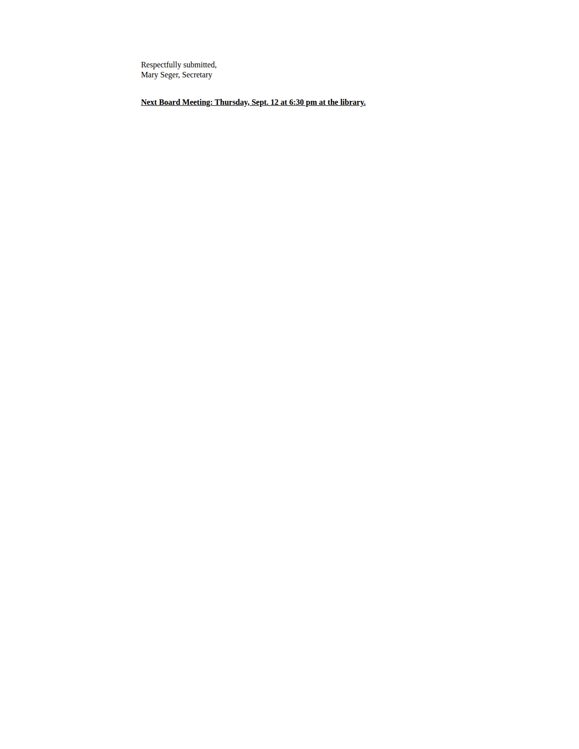Respectfully submitted,
Mary Seger, Secretary
Next Board Meeting: Thursday, Sept. 12 at 6:30 pm at the library.